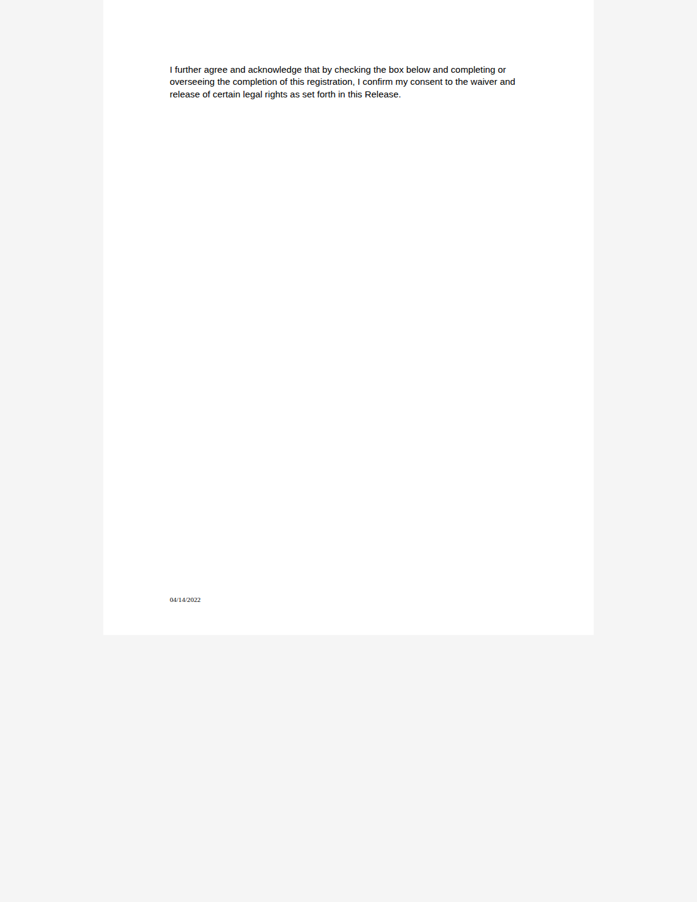I further agree and acknowledge that by checking the box below and completing or overseeing the completion of this registration, I confirm my consent to the waiver and release of certain legal rights as set forth in this Release.
04/14/2022